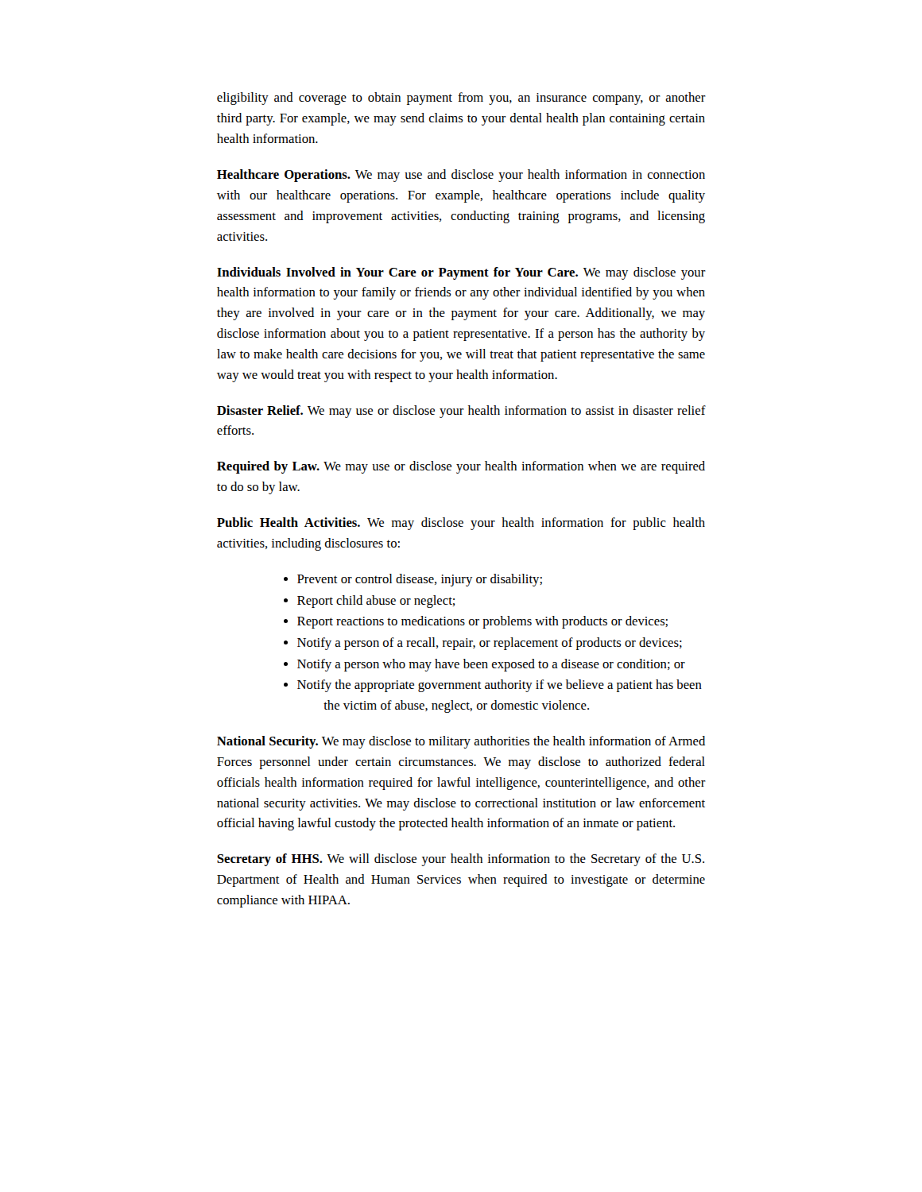eligibility and coverage to obtain payment from you, an insurance company, or another third party. For example, we may send claims to your dental health plan containing certain health information.
Healthcare Operations. We may use and disclose your health information in connection with our healthcare operations. For example, healthcare operations include quality assessment and improvement activities, conducting training programs, and licensing activities.
Individuals Involved in Your Care or Payment for Your Care. We may disclose your health information to your family or friends or any other individual identified by you when they are involved in your care or in the payment for your care. Additionally, we may disclose information about you to a patient representative. If a person has the authority by law to make health care decisions for you, we will treat that patient representative the same way we would treat you with respect to your health information.
Disaster Relief. We may use or disclose your health information to assist in disaster relief efforts.
Required by Law. We may use or disclose your health information when we are required to do so by law.
Public Health Activities. We may disclose your health information for public health activities, including disclosures to:
Prevent or control disease, injury or disability;
Report child abuse or neglect;
Report reactions to medications or problems with products or devices;
Notify a person of a recall, repair, or replacement of products or devices;
Notify a person who may have been exposed to a disease or condition; or
Notify the appropriate government authority if we believe a patient has been the victim of abuse, neglect, or domestic violence.
National Security. We may disclose to military authorities the health information of Armed Forces personnel under certain circumstances. We may disclose to authorized federal officials health information required for lawful intelligence, counterintelligence, and other national security activities. We may disclose to correctional institution or law enforcement official having lawful custody the protected health information of an inmate or patient.
Secretary of HHS. We will disclose your health information to the Secretary of the U.S. Department of Health and Human Services when required to investigate or determine compliance with HIPAA.